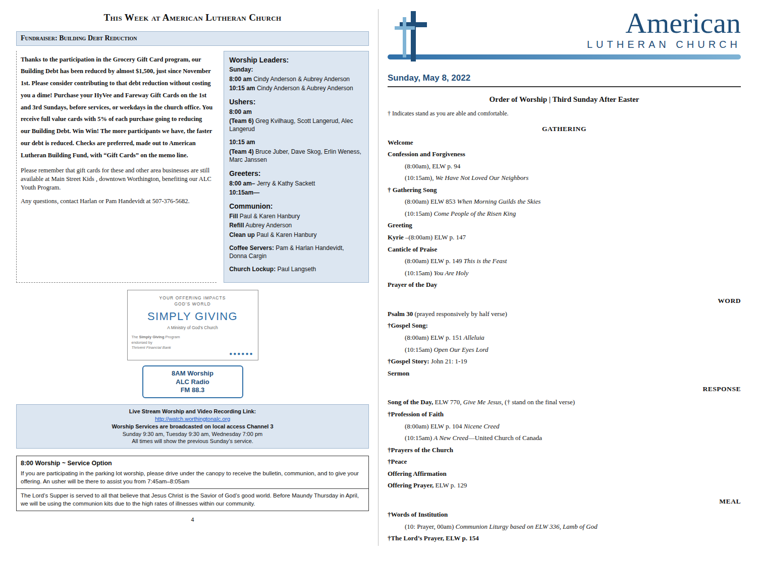This Week at American Lutheran Church
Fundraiser: Building Debt Reduction
Thanks to the participation in the Grocery Gift Card program, our Building Debt has been reduced by almost $1,500, just since November 1st. Please consider contributing to that debt reduction without costing you a dime! Purchase your HyVee and Fareway Gift Cards on the 1st and 3rd Sundays, before services, or weekdays in the church office. You receive full value cards with 5% of each purchase going to reducing our Building Debt. Win Win! The more participants we have, the faster our debt is reduced. Checks are preferred, made out to American Lutheran Building Fund, with “Gift Cards” on the memo line.
Please remember that gift cards for these and other area businesses are still available at Main Street Kids , downtown Worthington, benefiting our ALC Youth Program.
Any questions, contact Harlan or Pam Handevidt at 507-376-5682.
Worship Leaders:
Sunday:
8:00 am Cindy Anderson & Aubrey Anderson
10:15 am Cindy Anderson & Aubrey Anderson
Ushers:
8:00 am
(Team 6) Greg Kvilhaug, Scott Langerud, Alec Langerud
10:15 am
(Team 4) Bruce Juber, Dave Skog, Erlin Weness, Marc Janssen
Greeters:
8:00 am– Jerry & Kathy Sackett
10:15am—
Communion:
Fill Paul & Karen Hanbury
Refill Aubrey Anderson
Clean up Paul & Karen Hanbury
Coffee Servers: Pam & Harlan Handevidt, Donna Cargin
Church Lockup: Paul Langseth
Your offering impacts
God’s world
SIMPLY GIVING
A Ministry of God’s Church
The Simply Giving Program
endorsed by
Thrivent Financial Bank
●●●●●●
8AM Worship
ALC Radio
FM 88.3
Live Stream Worship and Video Recording Link: http://watch.worthingtonalc.org Worship Services are broadcasted on local access Channel 3 Sunday 9:30 am, Tuesday 9:30 am, Wednesday 7:00 pm
All times will show the previous Sunday’s service.
8:00 Worship ~ Service Option
If you are participating in the parking lot worship, please drive under the canopy to receive the bulletin, communion, and to give your offering. An usher will be there to assist you from 7:45am–8:05am
The Lord’s Supper is served to all that believe that Jesus Christ is the Savior of God’s good world. Before Maundy Thursday in April, we will be using the communion kits due to the high rates of illnesses within our community.
4
American
LUTHERAN CHURCH
Sunday, May 8, 2022
Order of Worship | Third Sunday After Easter
† Indicates stand as you are able and comfortable.
GATHERING
Welcome
Confession and Forgiveness
(8:00am), ELW p. 94
(10:15am), We Have Not Loved Our Neighbors
† Gathering Song
(8:00am) ELW 853 When Morning Guilds the Skies
(10:15am) Come People of the Risen King
Greeting
Kyrie –(8:00am) ELW p. 147
Canticle of Praise
(8:00am) ELW p. 149 This is the Feast
(10:15am) You Are Holy
Prayer of the Day
WORD
Psalm 30 (prayed responsively by half verse)
†Gospel Song:
(8:00am) ELW p. 151 Alleluia
(10:15am) Open Our Eyes Lord
†Gospel Story: John 21: 1-19
Sermon
RESPONSE
Song of the Day, ELW 770, Give Me Jesus, († stand on the final verse)
†Profession of Faith
(8:00am) ELW p. 104 Nicene Creed
(10:15am) A New Creed—United Church of Canada
†Prayers of the Church
†Peace
Offering Affirmation
Offering Prayer, ELW p. 129
MEAL
†Words of Institution
(10: Prayer, 00am) Communion Liturgy based on ELW 336, Lamb of God
†The Lord’s Prayer, ELW p. 154